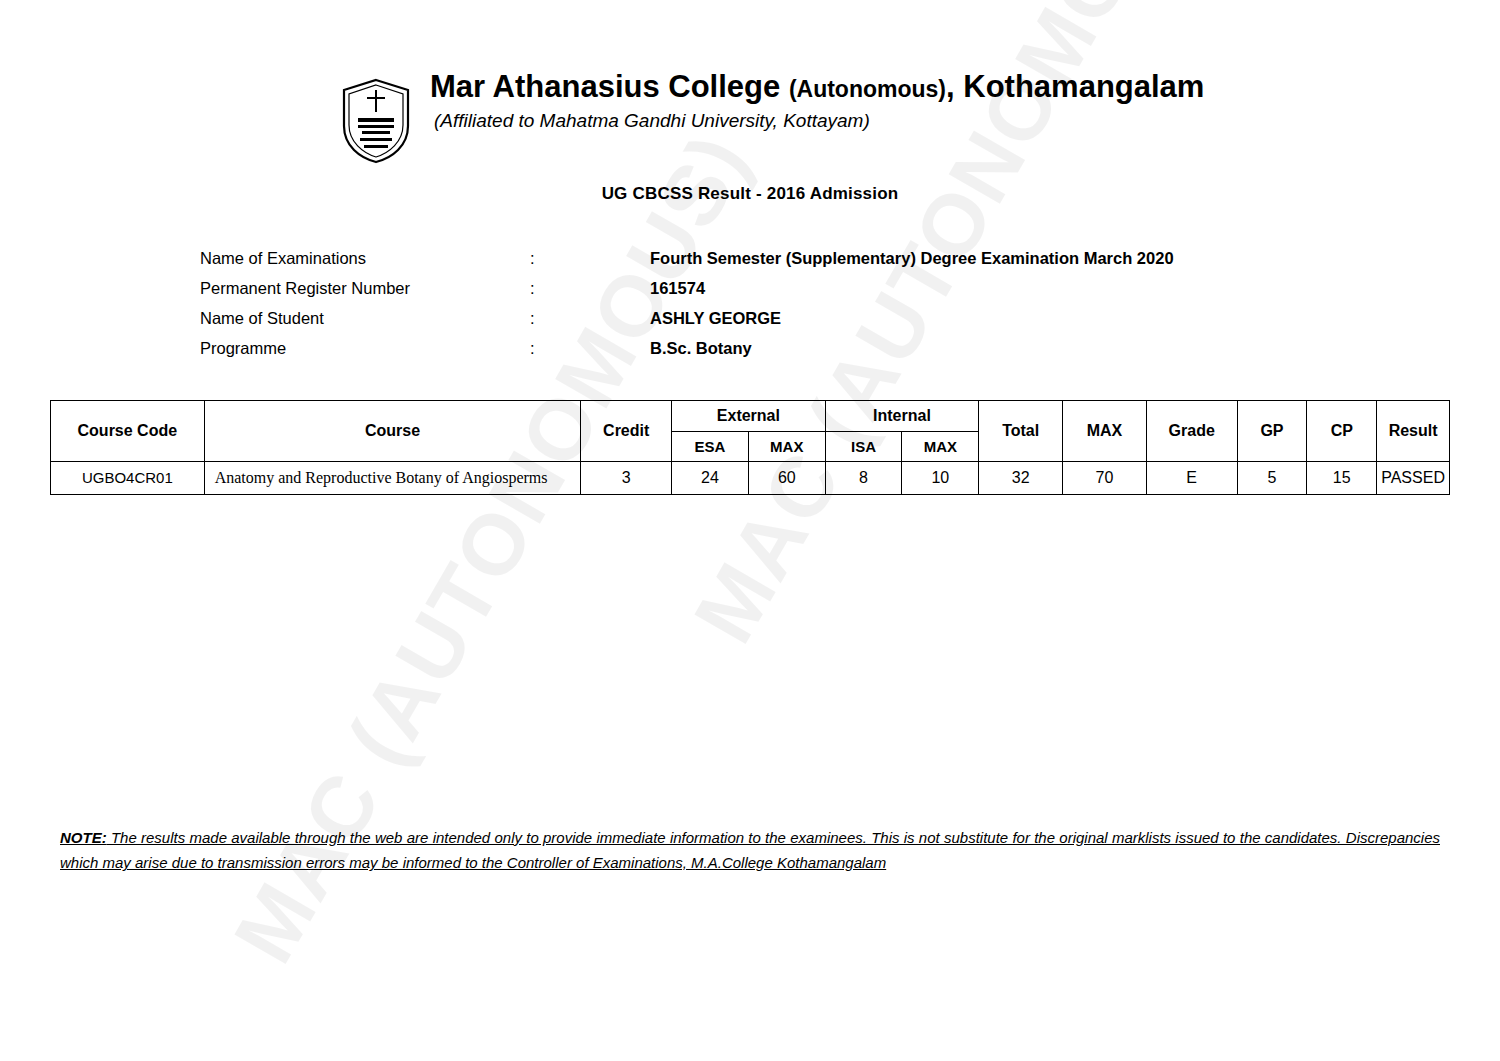MAC (AUTONOMOUS) MAC (AUTONOMOUS)
Mar Athanasius College (Autonomous), Kothamangalam
(Affiliated to Mahatma Gandhi University, Kottayam)
UG CBCSS Result - 2016 Admission
| Name of Examinations | : | Fourth Semester (Supplementary) Degree Examination March 2020 |
| Permanent Register Number | : | 161574 |
| Name of Student | : | ASHLY GEORGE |
| Programme | : | B.Sc. Botany |
| Course Code | Course | Credit | External | Internal | Total | MAX | Grade | GP | CP | Result |
| --- | --- | --- | --- | --- | --- | --- | --- | --- | --- | --- |
| ESA | MAX | ISA | MAX |
| UGBO4CR01 | Anatomy and Reproductive Botany of Angiosperms | 3 | 24 | 60 | 8 | 10 | 32 | 70 | E | 5 | 15 | PASSED |
NOTE: The results made available through the web are intended only to provide immediate information to the examinees. This is not substitute for the original marklists issued to the candidates. Discrepancies which may arise due to transmission errors may be informed to the Controller of Examinations, M.A.College Kothamangalam